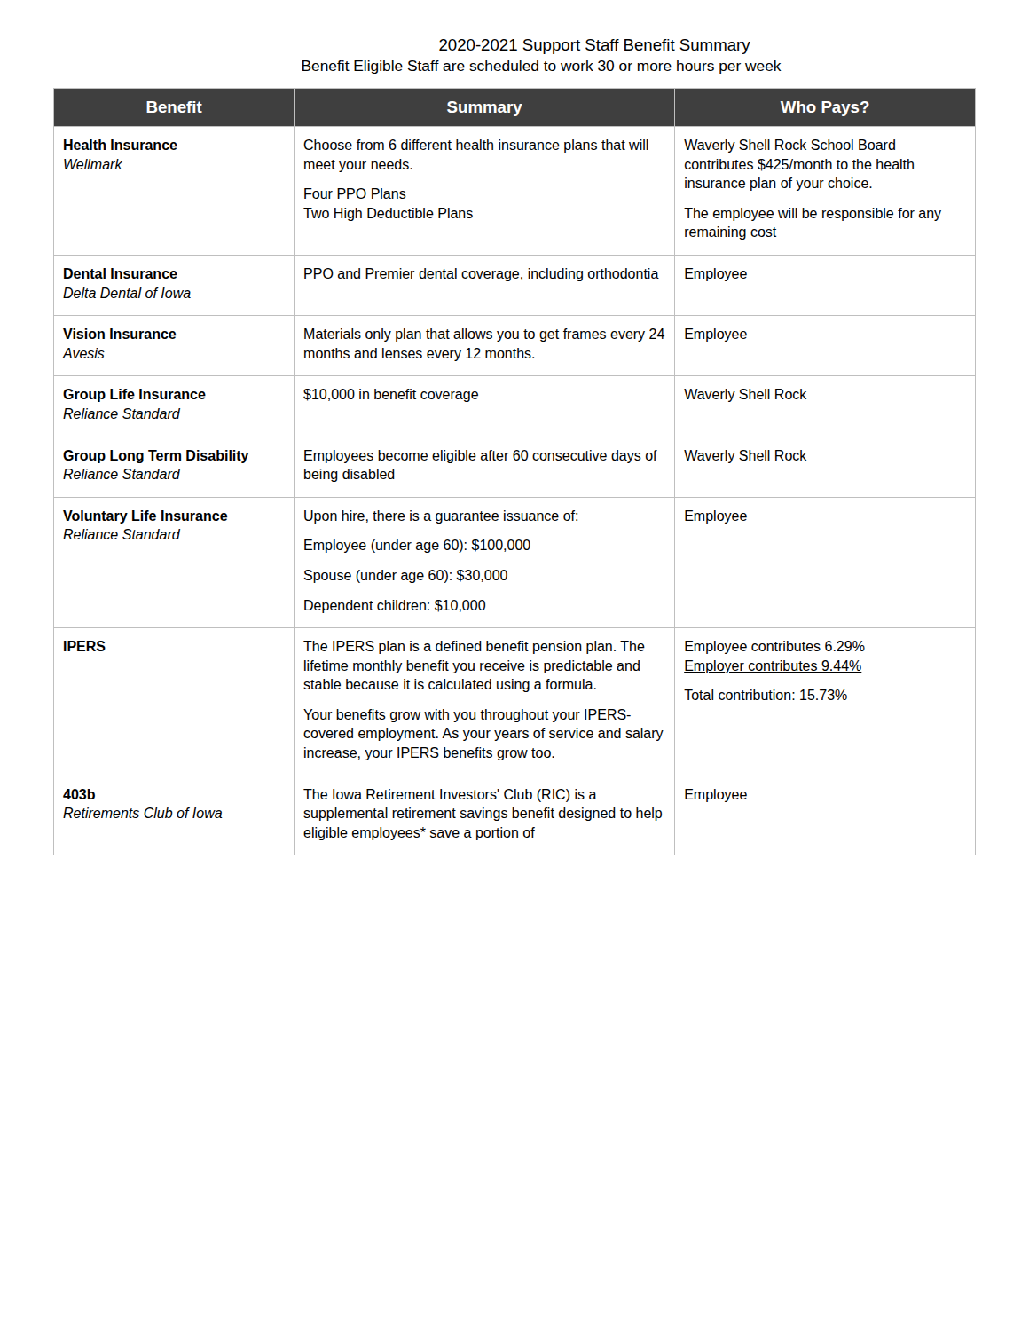2020-2021 Support Staff Benefit Summary
Benefit Eligible Staff are scheduled to work 30 or more hours per week
| Benefit | Summary | Who Pays? |
| --- | --- | --- |
| Health Insurance Wellmark | Choose from 6 different health insurance plans that will meet your needs. Four PPO Plans Two High Deductible Plans | Waverly Shell Rock School Board contributes $425/month to the health insurance plan of your choice. The employee will be responsible for any remaining cost |
| Dental Insurance Delta Dental of Iowa | PPO and Premier dental coverage, including orthodontia | Employee |
| Vision Insurance Avesis | Materials only plan that allows you to get frames every 24 months and lenses every 12 months. | Employee |
| Group Life Insurance Reliance Standard | $10,000 in benefit coverage | Waverly Shell Rock |
| Group Long Term Disability Reliance Standard | Employees become eligible after 60 consecutive days of being disabled | Waverly Shell Rock |
| Voluntary Life Insurance Reliance Standard | Upon hire, there is a guarantee issuance of: Employee (under age 60): $100,000 Spouse (under age 60): $30,000 Dependent children: $10,000 | Employee |
| IPERS | The IPERS plan is a defined benefit pension plan. The lifetime monthly benefit you receive is predictable and stable because it is calculated using a formula. Your benefits grow with you throughout your IPERS-covered employment. As your years of service and salary increase, your IPERS benefits grow too. | Employee contributes 6.29% Employer contributes 9.44% Total contribution: 15.73% |
| 403b Retirements Club of Iowa | The Iowa Retirement Investors' Club (RIC) is a supplemental retirement savings benefit designed to help eligible employees* save a portion of | Employee |